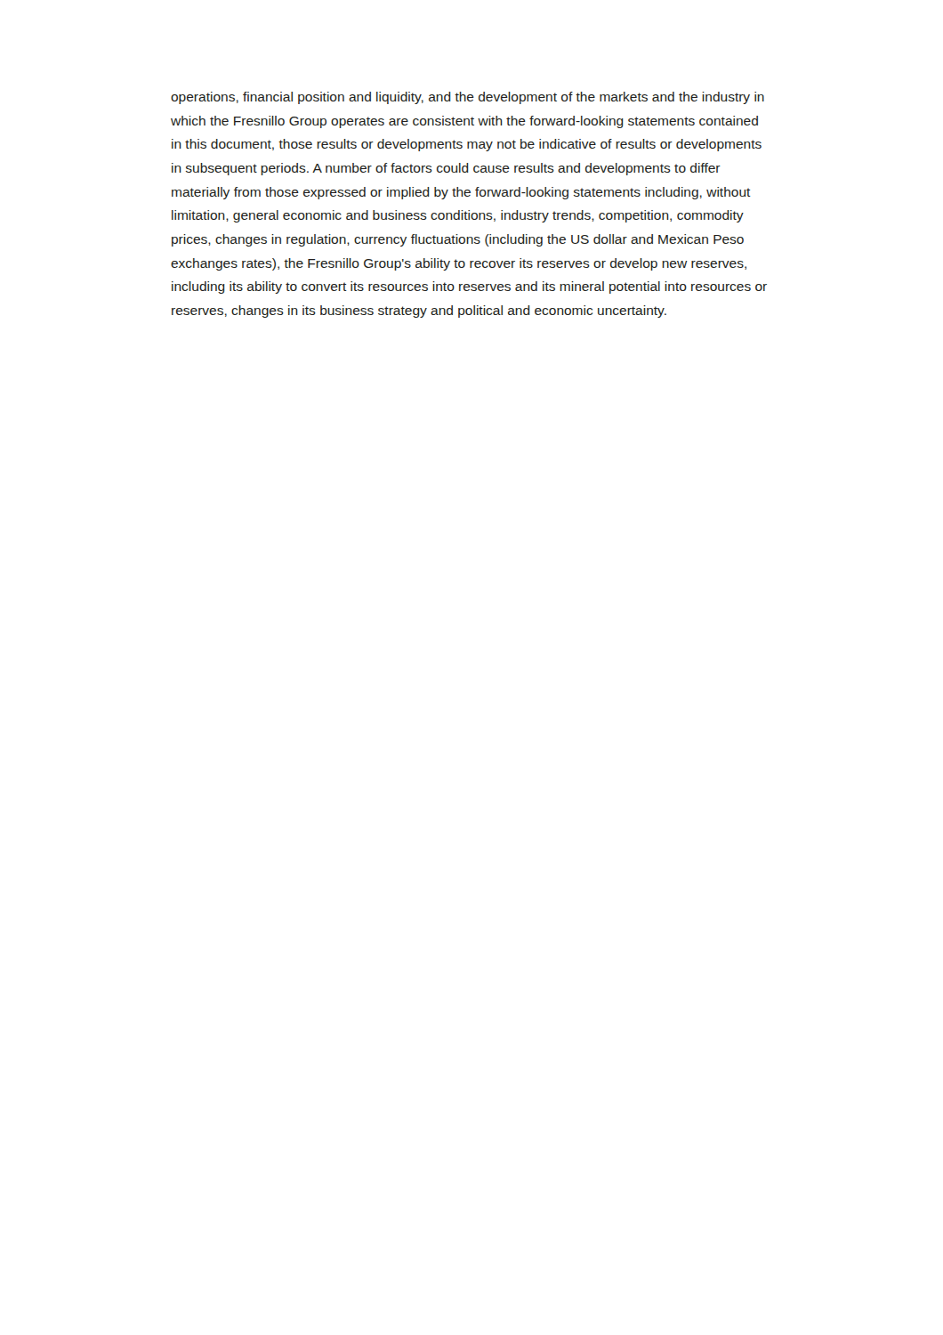operations, financial position and liquidity, and the development of the markets and the industry in which the Fresnillo Group operates are consistent with the forward-looking statements contained in this document, those results or developments may not be indicative of results or developments in subsequent periods. A number of factors could cause results and developments to differ materially from those expressed or implied by the forward-looking statements including, without limitation, general economic and business conditions, industry trends, competition, commodity prices, changes in regulation, currency fluctuations (including the US dollar and Mexican Peso exchanges rates), the Fresnillo Group's ability to recover its reserves or develop new reserves, including its ability to convert its resources into reserves and its mineral potential into resources or reserves, changes in its business strategy and political and economic uncertainty.